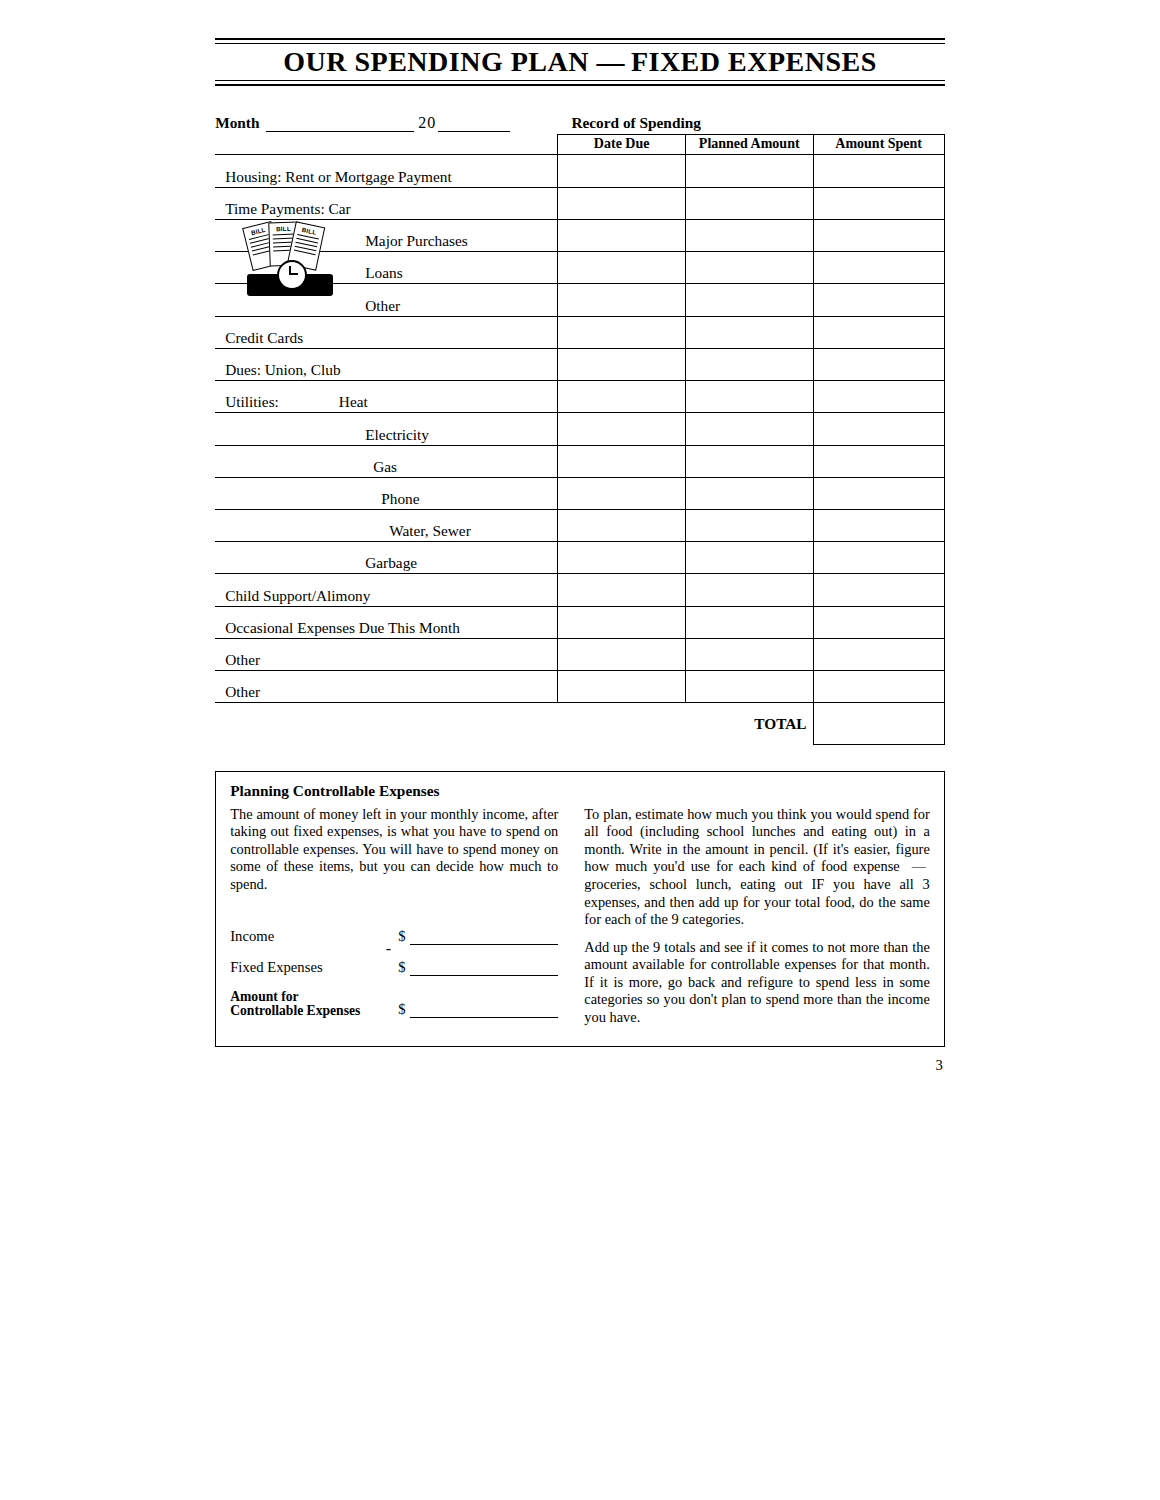OUR SPENDING PLAN — FIXED EXPENSES
Month 20
Record of Spending
| | Date Due | Planned Amount | Amount Spent |
| --- | --- | --- | --- |
| Housing: Rent or Mortgage Payment | | | |
| Time Payments: Car | | | |
| Major Purchases | | | |
| Loans | | | |
| Other | | | |
| Credit Cards | | | |
| Dues: Union, Club | | | |
| Utilities: Heat | | | |
| Electricity | | | |
| Gas | | | |
| Phone | | | |
| Water, Sewer | | | |
| Garbage | | | |
| Child Support/Alimony | | | |
| Occasional Expenses Due This Month | | | |
| Other | | | |
| Other | | | |
| | | TOTAL | |
Planning Controllable Expenses
The amount of money left in your monthly income, after taking out fixed expenses, is what you have to spend on controllable expenses. You will have to spend money on some of these items, but you can decide how much to spend.
Income $
Fixed Expenses - $
Amount for Controllable Expenses $
To plan, estimate how much you think you would spend for all food (including school lunches and eating out) in a month. Write in the amount in pencil. (If it's easier, figure how much you'd use for each kind of food expense — groceries, school lunch, eating out IF you have all 3 expenses, and then add up for your total food, do the same for each of the 9 categories.
Add up the 9 totals and see if it comes to not more than the amount available for controllable expenses for that month. If it is more, go back and refigure to spend less in some categories so you don't plan to spend more than the income you have.
3